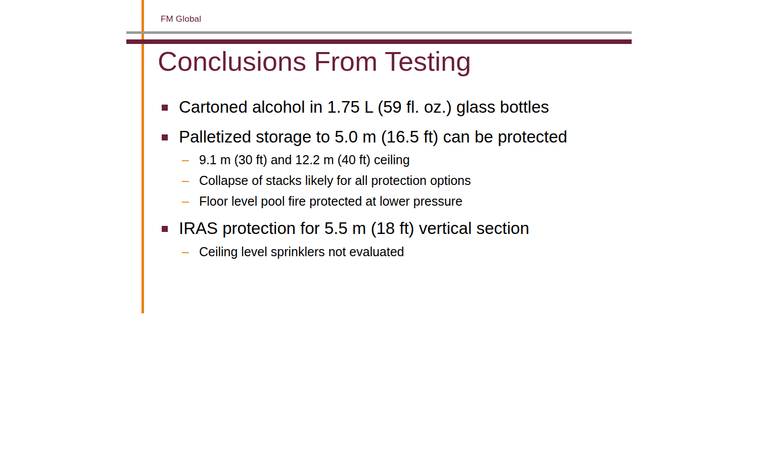FM Global
Conclusions From Testing
Cartoned alcohol in 1.75 L (59 fl. oz.) glass bottles
Palletized storage to 5.0 m (16.5 ft) can be protected
9.1 m (30 ft) and 12.2 m (40 ft) ceiling
Collapse of stacks likely for all protection options
Floor level pool fire protected at lower pressure
IRAS protection for 5.5 m (18 ft) vertical section
Ceiling level sprinklers not evaluated